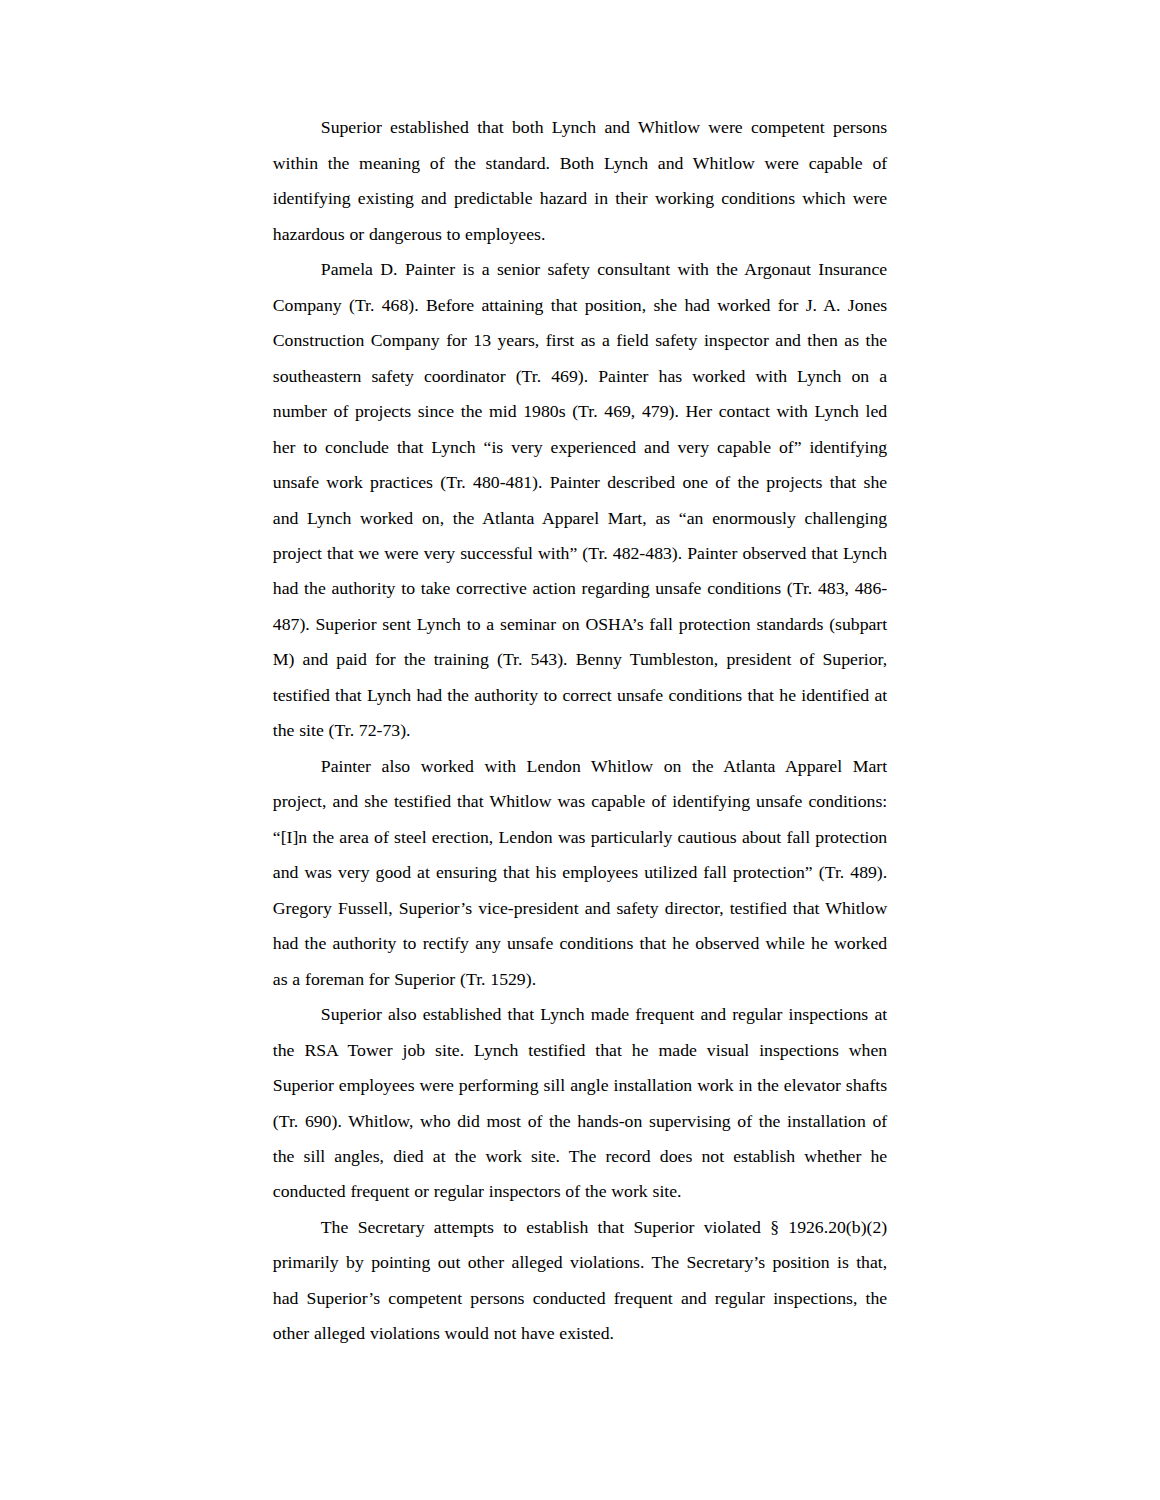Superior established that both Lynch and Whitlow were competent persons within the meaning of the standard. Both Lynch and Whitlow were capable of identifying existing and predictable hazard in their working conditions which were hazardous or dangerous to employees.
Pamela D. Painter is a senior safety consultant with the Argonaut Insurance Company (Tr. 468). Before attaining that position, she had worked for J. A. Jones Construction Company for 13 years, first as a field safety inspector and then as the southeastern safety coordinator (Tr. 469). Painter has worked with Lynch on a number of projects since the mid 1980s (Tr. 469, 479). Her contact with Lynch led her to conclude that Lynch “is very experienced and very capable of” identifying unsafe work practices (Tr. 480-481). Painter described one of the projects that she and Lynch worked on, the Atlanta Apparel Mart, as “an enormously challenging project that we were very successful with” (Tr. 482-483). Painter observed that Lynch had the authority to take corrective action regarding unsafe conditions (Tr. 483, 486-487). Superior sent Lynch to a seminar on OSHA’s fall protection standards (subpart M) and paid for the training (Tr. 543). Benny Tumbleston, president of Superior, testified that Lynch had the authority to correct unsafe conditions that he identified at the site (Tr. 72-73).
Painter also worked with Lendon Whitlow on the Atlanta Apparel Mart project, and she testified that Whitlow was capable of identifying unsafe conditions: “[I]n the area of steel erection, Lendon was particularly cautious about fall protection and was very good at ensuring that his employees utilized fall protection” (Tr. 489). Gregory Fussell, Superior’s vice-president and safety director, testified that Whitlow had the authority to rectify any unsafe conditions that he observed while he worked as a foreman for Superior (Tr. 1529).
Superior also established that Lynch made frequent and regular inspections at the RSA Tower job site. Lynch testified that he made visual inspections when Superior employees were performing sill angle installation work in the elevator shafts (Tr. 690). Whitlow, who did most of the hands-on supervising of the installation of the sill angles, died at the work site. The record does not establish whether he conducted frequent or regular inspectors of the work site.
The Secretary attempts to establish that Superior violated § 1926.20(b)(2) primarily by pointing out other alleged violations. The Secretary’s position is that, had Superior’s competent persons conducted frequent and regular inspections, the other alleged violations would not have existed.